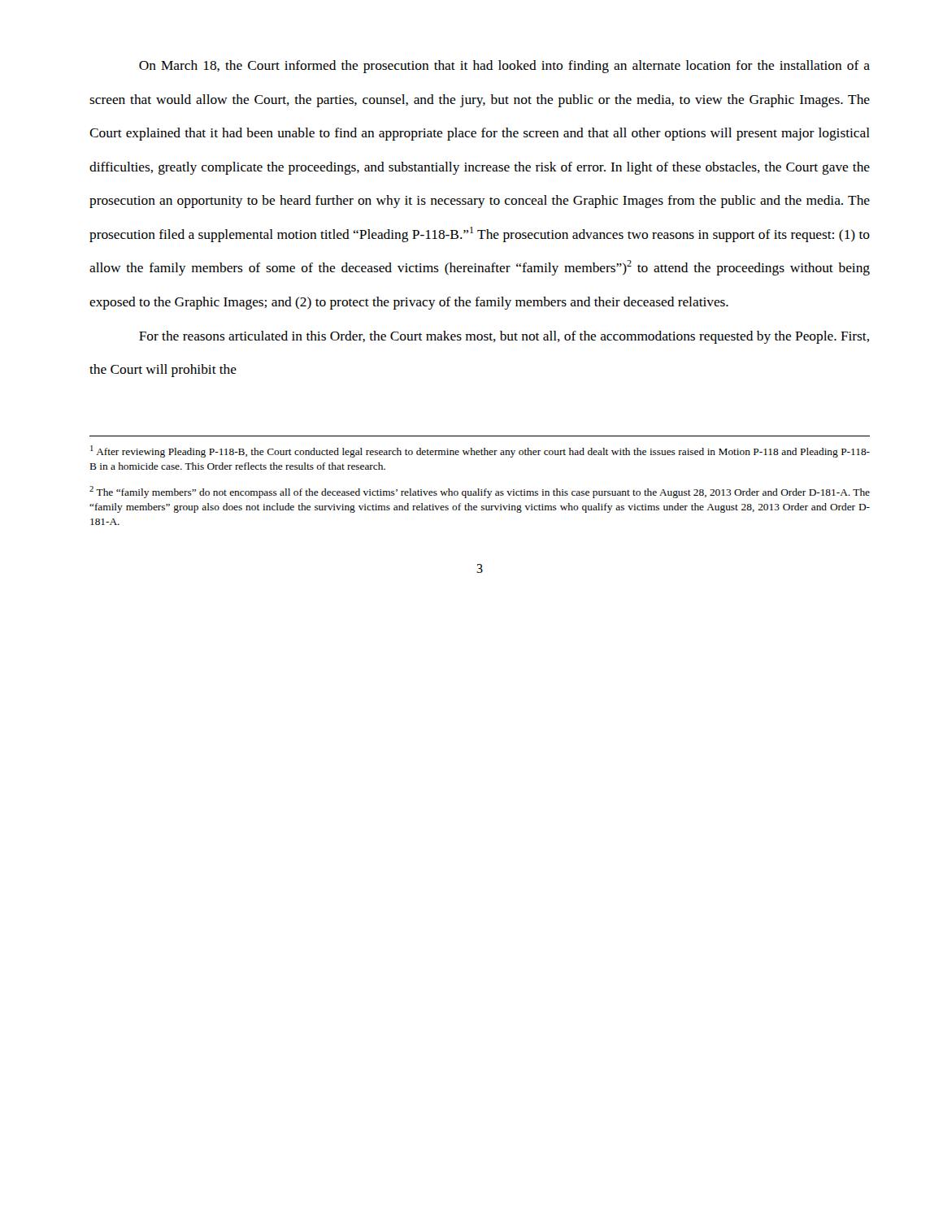On March 18, the Court informed the prosecution that it had looked into finding an alternate location for the installation of a screen that would allow the Court, the parties, counsel, and the jury, but not the public or the media, to view the Graphic Images. The Court explained that it had been unable to find an appropriate place for the screen and that all other options will present major logistical difficulties, greatly complicate the proceedings, and substantially increase the risk of error. In light of these obstacles, the Court gave the prosecution an opportunity to be heard further on why it is necessary to conceal the Graphic Images from the public and the media. The prosecution filed a supplemental motion titled “Pleading P-118-B.”1 The prosecution advances two reasons in support of its request: (1) to allow the family members of some of the deceased victims (hereinafter “family members”)2 to attend the proceedings without being exposed to the Graphic Images; and (2) to protect the privacy of the family members and their deceased relatives.
For the reasons articulated in this Order, the Court makes most, but not all, of the accommodations requested by the People. First, the Court will prohibit the
1 After reviewing Pleading P-118-B, the Court conducted legal research to determine whether any other court had dealt with the issues raised in Motion P-118 and Pleading P-118-B in a homicide case. This Order reflects the results of that research.
2 The “family members” do not encompass all of the deceased victims’ relatives who qualify as victims in this case pursuant to the August 28, 2013 Order and Order D-181-A. The “family members” group also does not include the surviving victims and relatives of the surviving victims who qualify as victims under the August 28, 2013 Order and Order D-181-A.
3